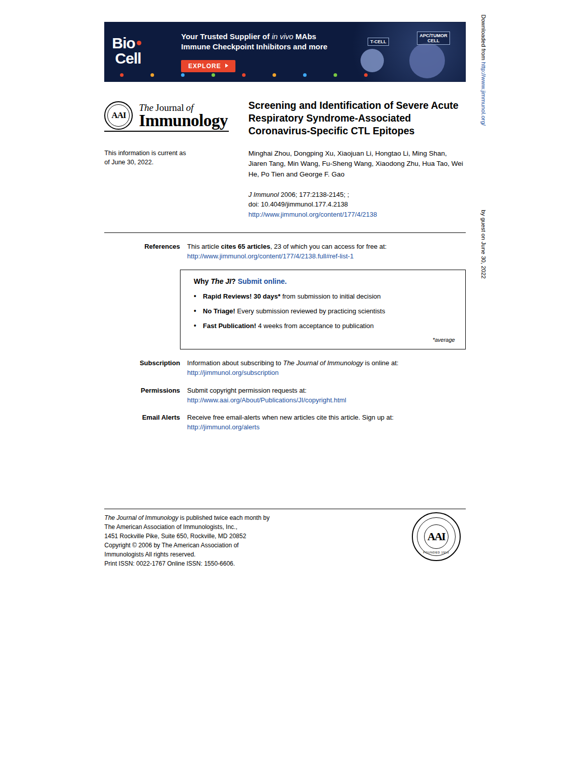Bio Cell
Your Trusted Supplier of in vivo MAbs
Immune Checkpoint Inhibitors and more
EXPLORE
T-CELL
APC/TUMOR
CELL
AAI
The Journal of
Immunology
Screening and Identification of Severe Acute Respiratory Syndrome-Associated Coronavirus-Specific CTL Epitopes
This information is current as
of June 30, 2022.
Minghai Zhou, Dongping Xu, Xiaojuan Li, Hongtao Li, Ming Shan, Jiaren Tang, Min Wang, Fu-Sheng Wang, Xiaodong Zhu, Hua Tao, Wei He, Po Tien and George F. Gao
J Immunol 2006; 177:2138-2145; ;
doi: 10.4049/jimmunol.177.4.2138
http://www.jimmunol.org/content/177/4/2138
References
This article cites 65 articles, 23 of which you can access for free at:
http://www.jimmunol.org/content/177/4/2138.full#ref-list-1
Why The JI? Submit online.
Rapid Reviews! 30 days* from submission to initial decision
No Triage! Every submission reviewed by practicing scientists
Fast Publication! 4 weeks from acceptance to publication
*average
Subscription
Information about subscribing to The Journal of Immunology is online at:
http://jimmunol.org/subscription
Permissions
Submit copyright permission requests at:
http://www.aai.org/About/Publications/JI/copyright.html
Email Alerts
Receive free email-alerts when new articles cite this article. Sign up at:
http://jimmunol.org/alerts
The Journal of Immunology is published twice each month by
The American Association of Immunologists, Inc.,
1451 Rockville Pike, Suite 650, Rockville, MD 20852
Copyright © 2006 by The American Association of
Immunologists All rights reserved.
Print ISSN: 0022-1767 Online ISSN: 1550-6606.
AAI
FOUNDED 1913
Downloaded from http://www.jimmunol.org/
by guest on June 30, 2022